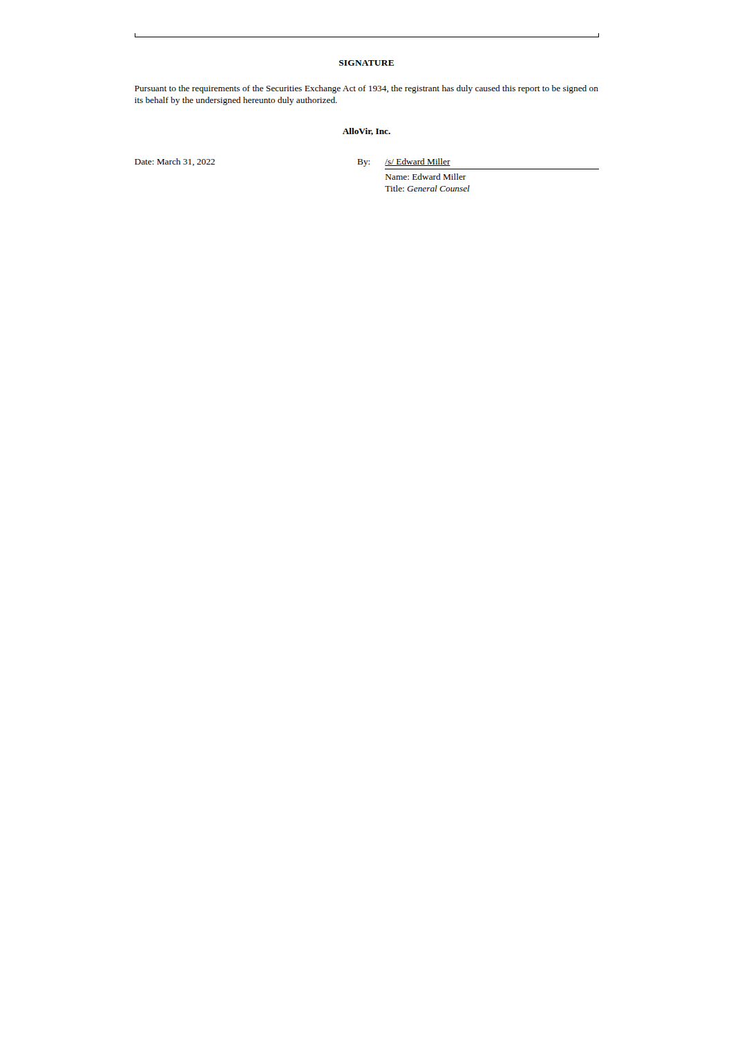SIGNATURE
Pursuant to the requirements of the Securities Exchange Act of 1934, the registrant has duly caused this report to be signed on its behalf by the undersigned hereunto duly authorized.
AlloVir, Inc.
| Date: March 31, 2022 | By: | /s/ Edward Miller Name: Edward Miller Title: General Counsel |